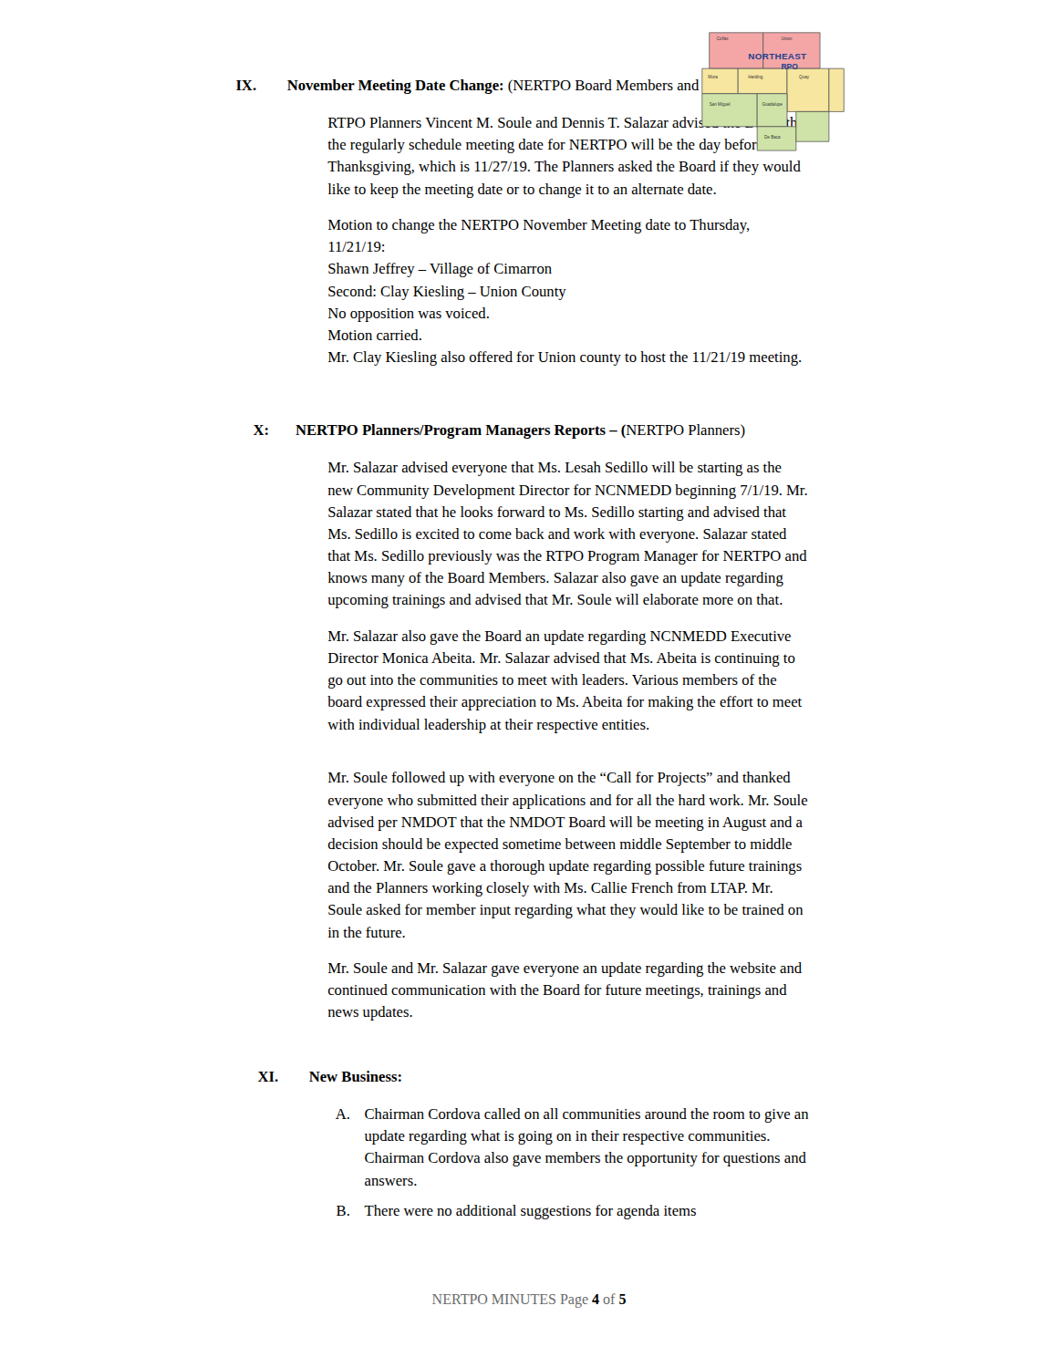Colfax Union Mora Harding Quay San Miguel Guadalupe De Baca NORTHEAST RPO
IX.
November Meeting Date Change: (NERTPO Board Members and Planners)
RTPO Planners Vincent M. Soule and Dennis T. Salazar advised the Board that the regularly schedule meeting date for NERTPO will be the day before Thanksgiving, which is 11/27/19. The Planners asked the Board if they would like to keep the meeting date or to change it to an alternate date.
Motion to change the NERTPO November Meeting date to Thursday, 11/21/19:
Shawn Jeffrey – Village of Cimarron
Second: Clay Kiesling – Union County
No opposition was voiced.
Motion carried.
Mr. Clay Kiesling also offered for Union county to host the 11/21/19 meeting.
X:
NERTPO Planners/Program Managers Reports – (NERTPO Planners)
Mr. Salazar advised everyone that Ms. Lesah Sedillo will be starting as the new Community Development Director for NCNMEDD beginning 7/1/19. Mr. Salazar stated that he looks forward to Ms. Sedillo starting and advised that Ms. Sedillo is excited to come back and work with everyone. Salazar stated that Ms. Sedillo previously was the RTPO Program Manager for NERTPO and knows many of the Board Members. Salazar also gave an update regarding upcoming trainings and advised that Mr. Soule will elaborate more on that.
Mr. Salazar also gave the Board an update regarding NCNMEDD Executive Director Monica Abeita. Mr. Salazar advised that Ms. Abeita is continuing to go out into the communities to meet with leaders. Various members of the board expressed their appreciation to Ms. Abeita for making the effort to meet with individual leadership at their respective entities.
Mr. Soule followed up with everyone on the “Call for Projects” and thanked everyone who submitted their applications and for all the hard work. Mr. Soule advised per NMDOT that the NMDOT Board will be meeting in August and a decision should be expected sometime between middle September to middle October. Mr. Soule gave a thorough update regarding possible future trainings and the Planners working closely with Ms. Callie French from LTAP. Mr. Soule asked for member input regarding what they would like to be trained on in the future.
Mr. Soule and Mr. Salazar gave everyone an update regarding the website and continued communication with the Board for future meetings, trainings and news updates.
XI.
New Business:
Chairman Cordova called on all communities around the room to give an update regarding what is going on in their respective communities. Chairman Cordova also gave members the opportunity for questions and answers.
There were no additional suggestions for agenda items
NERTPO MINUTES Page 4 of 5